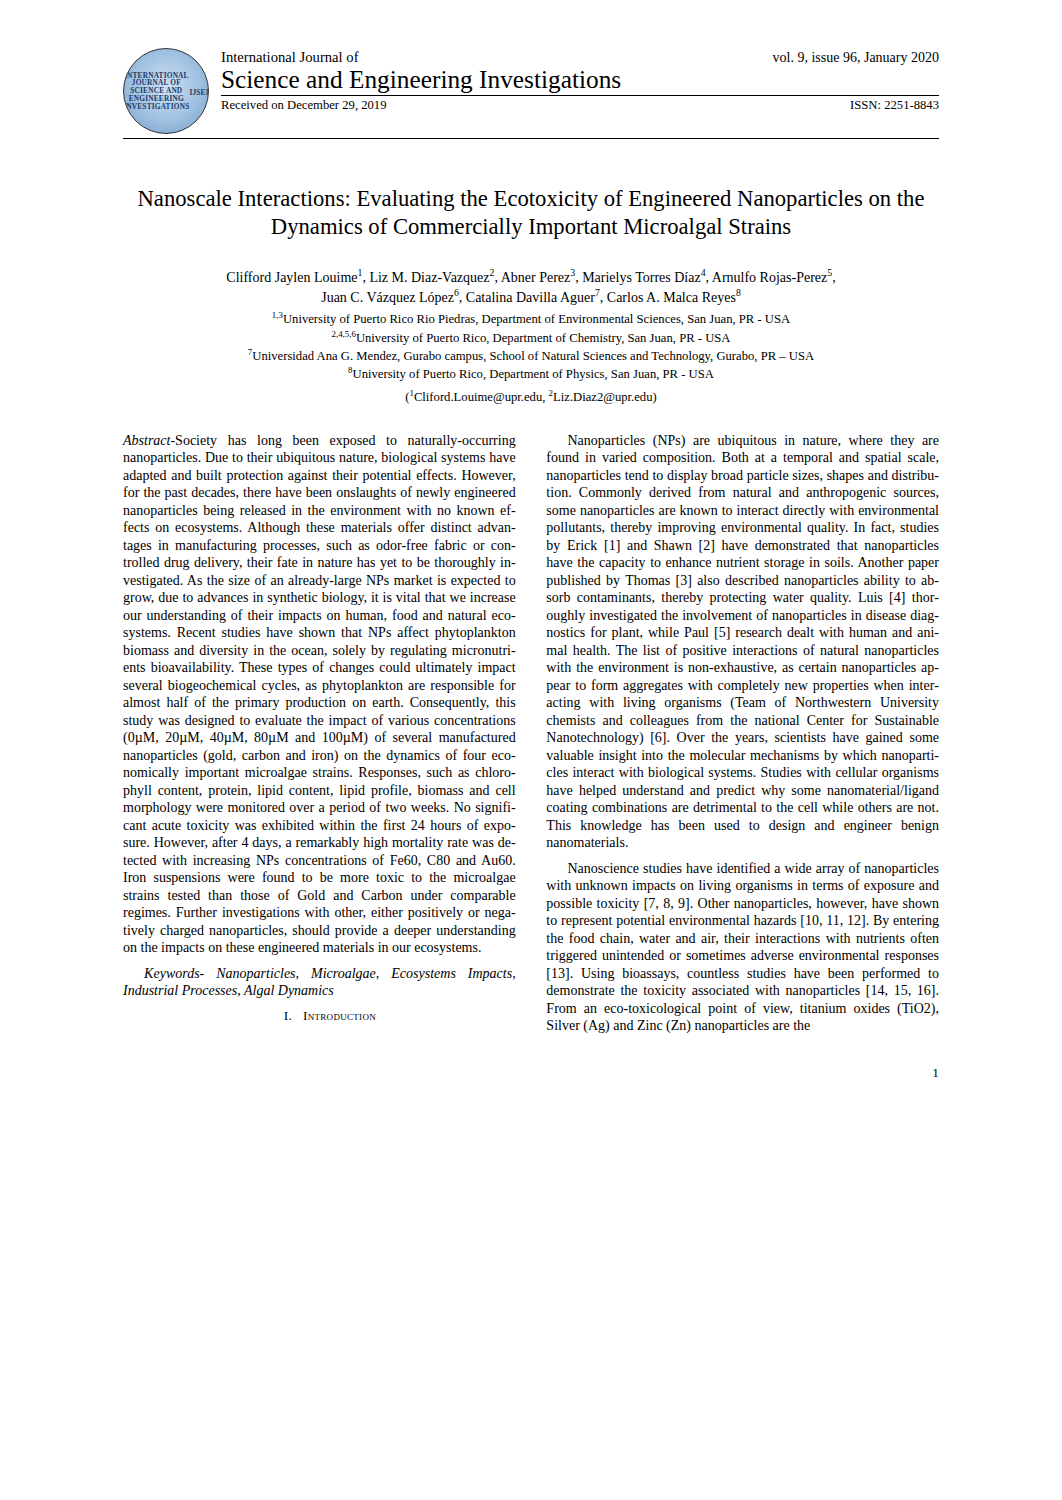INTERNATIONAL JOURNAL OF SCIENCE AND ENGINEERING INVESTIGATIONS IJSEI
International Journal of
Science and Engineering Investigations
vol. 9, issue 96, January 2020
Received on December 29, 2019
ISSN: 2251-8843
Nanoscale Interactions: Evaluating the Ecotoxicity of Engineered Nanoparticles on the Dynamics of Commercially Important Microalgal Strains
Clifford Jaylen Louime1, Liz M. Diaz-Vazquez2, Abner Perez3, Marielys Torres Díaz4, Arnulfo Rojas-Perez5,
Juan C. Vázquez López6, Catalina Davilla Aguer7, Carlos A. Malca Reyes8
1,3University of Puerto Rico Rio Piedras, Department of Environmental Sciences, San Juan, PR - USA
2,4,5,6University of Puerto Rico, Department of Chemistry, San Juan, PR - USA
7Universidad Ana G. Mendez, Gurabo campus, School of Natural Sciences and Technology, Gurabo, PR – USA
8University of Puerto Rico, Department of Physics, San Juan, PR - USA
(1Cliford.Louime@upr.edu, 2Liz.Diaz2@upr.edu)
Abstract-Society has long been exposed to naturally-occurring nanoparticles. Due to their ubiquitous nature, biological systems have adapted and built protection against their potential effects. However, for the past decades, there have been onslaughts of newly engineered nanoparticles being released in the environment with no known effects on ecosystems. Although these materials offer distinct advantages in manufacturing processes, such as odor-free fabric or controlled drug delivery, their fate in nature has yet to be thoroughly investigated. As the size of an already-large NPs market is expected to grow, due to advances in synthetic biology, it is vital that we increase our understanding of their impacts on human, food and natural ecosystems. Recent studies have shown that NPs affect phytoplankton biomass and diversity in the ocean, solely by regulating micronutrients bioavailability. These types of changes could ultimately impact several biogeochemical cycles, as phytoplankton are responsible for almost half of the primary production on earth. Consequently, this study was designed to evaluate the impact of various concentrations (0µM, 20µM, 40µM, 80µM and 100µM) of several manufactured nanoparticles (gold, carbon and iron) on the dynamics of four economically important microalgae strains. Responses, such as chlorophyll content, protein, lipid content, lipid profile, biomass and cell morphology were monitored over a period of two weeks. No significant acute toxicity was exhibited within the first 24 hours of exposure. However, after 4 days, a remarkably high mortality rate was detected with increasing NPs concentrations of Fe60, C80 and Au60. Iron suspensions were found to be more toxic to the microalgae strains tested than those of Gold and Carbon under comparable regimes. Further investigations with other, either positively or negatively charged nanoparticles, should provide a deeper understanding on the impacts on these engineered materials in our ecosystems.
Keywords- Nanoparticles, Microalgae, Ecosystems Impacts, Industrial Processes, Algal Dynamics
I. Introduction
Nanoparticles (NPs) are ubiquitous in nature, where they are found in varied composition. Both at a temporal and spatial scale, nanoparticles tend to display broad particle sizes, shapes and distribution. Commonly derived from natural and anthropogenic sources, some nanoparticles are known to interact directly with environmental pollutants, thereby improving environmental quality. In fact, studies by Erick [1] and Shawn [2] have demonstrated that nanoparticles have the capacity to enhance nutrient storage in soils. Another paper published by Thomas [3] also described nanoparticles ability to absorb contaminants, thereby protecting water quality. Luis [4] thoroughly investigated the involvement of nanoparticles in disease diagnostics for plant, while Paul [5] research dealt with human and animal health. The list of positive interactions of natural nanoparticles with the environment is non-exhaustive, as certain nanoparticles appear to form aggregates with completely new properties when interacting with living organisms (Team of Northwestern University chemists and colleagues from the national Center for Sustainable Nanotechnology) [6]. Over the years, scientists have gained some valuable insight into the molecular mechanisms by which nanoparticles interact with biological systems. Studies with cellular organisms have helped understand and predict why some nanomaterial/ligand coating combinations are detrimental to the cell while others are not. This knowledge has been used to design and engineer benign nanomaterials.
Nanoscience studies have identified a wide array of nanoparticles with unknown impacts on living organisms in terms of exposure and possible toxicity [7, 8, 9]. Other nanoparticles, however, have shown to represent potential environmental hazards [10, 11, 12]. By entering the food chain, water and air, their interactions with nutrients often triggered unintended or sometimes adverse environmental responses [13]. Using bioassays, countless studies have been performed to demonstrate the toxicity associated with nanoparticles [14, 15, 16]. From an eco-toxicological point of view, titanium oxides (TiO2), Silver (Ag) and Zinc (Zn) nanoparticles are the
1